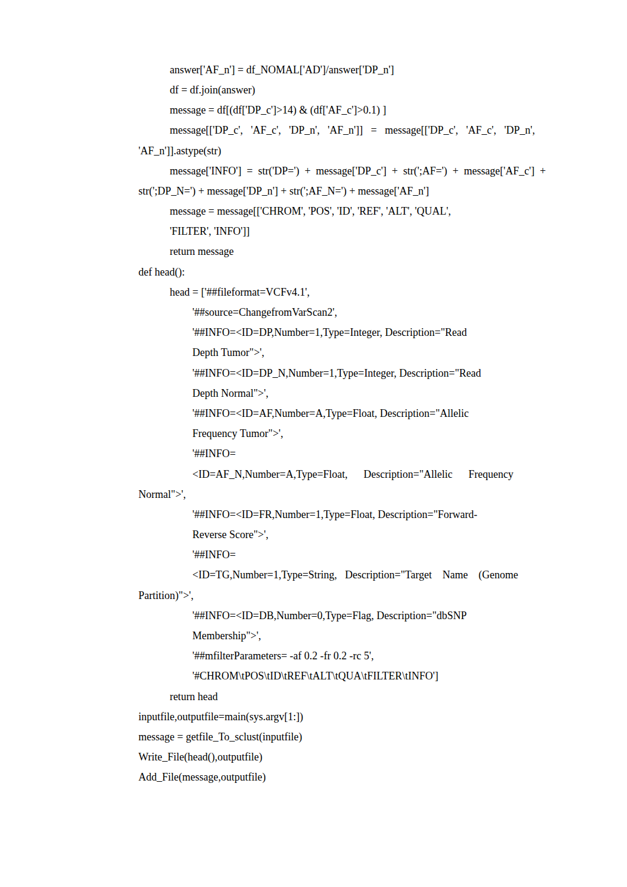answer['AF_n'] = df_NOMAL['AD']/answer['DP_n'] df = df.join(answer) message = df[(df['DP_c']>14) & (df['AF_c']>0.1) ]
message[['DP_c', 'AF_c', 'DP_n', 'AF_n']] = message[['DP_c', 'AF_c', 'DP_n',
'AF_n']].astype(str)
message['INFO'] = str('DP=') + message['DP_c'] + str(';AF=') + message['AF_c'] +
str(';DP_N=') + message['DP_n'] + str(';AF_N=') + message['AF_n']
message = message[['CHROM', 'POS', 'ID', 'REF', 'ALT', 'QUAL', 'FILTER', 'INFO']] return message def head(): head = ['##fileformat=VCFv4.1', '##source=ChangefromVarScan2', '##INFO=<ID=DP,Number=1,Type=Integer, Description="Read Depth Tumor">', '##INFO=<ID=DP_N,Number=1,Type=Integer, Description="Read Depth Normal">', '##INFO=<ID=AF,Number=A,Type=Float, Description="Allelic Frequency Tumor">',
'##INFO=<ID=AF_N,Number=A,Type=Float, Description="Allelic Frequency
Normal">',
'##INFO=<ID=FR,Number=1,Type=Float, Description="Forward-Reverse Score">',
'##INFO=<ID=TG,Number=1,Type=String, Description="Target Name (Genome
Partition)">',
'##INFO=<ID=DB,Number=0,Type=Flag, Description="dbSNP Membership">', '##mfilterParameters= -af 0.2 -fr 0.2 -rc 5', '#CHROM\tPOS\tID\tREF\tALT\tQUA\tFILTER\tINFO'] return head inputfile,outputfile=main(sys.argv[1:]) message = getfile_To_sclust(inputfile) Write_File(head(),outputfile) Add_File(message,outputfile)